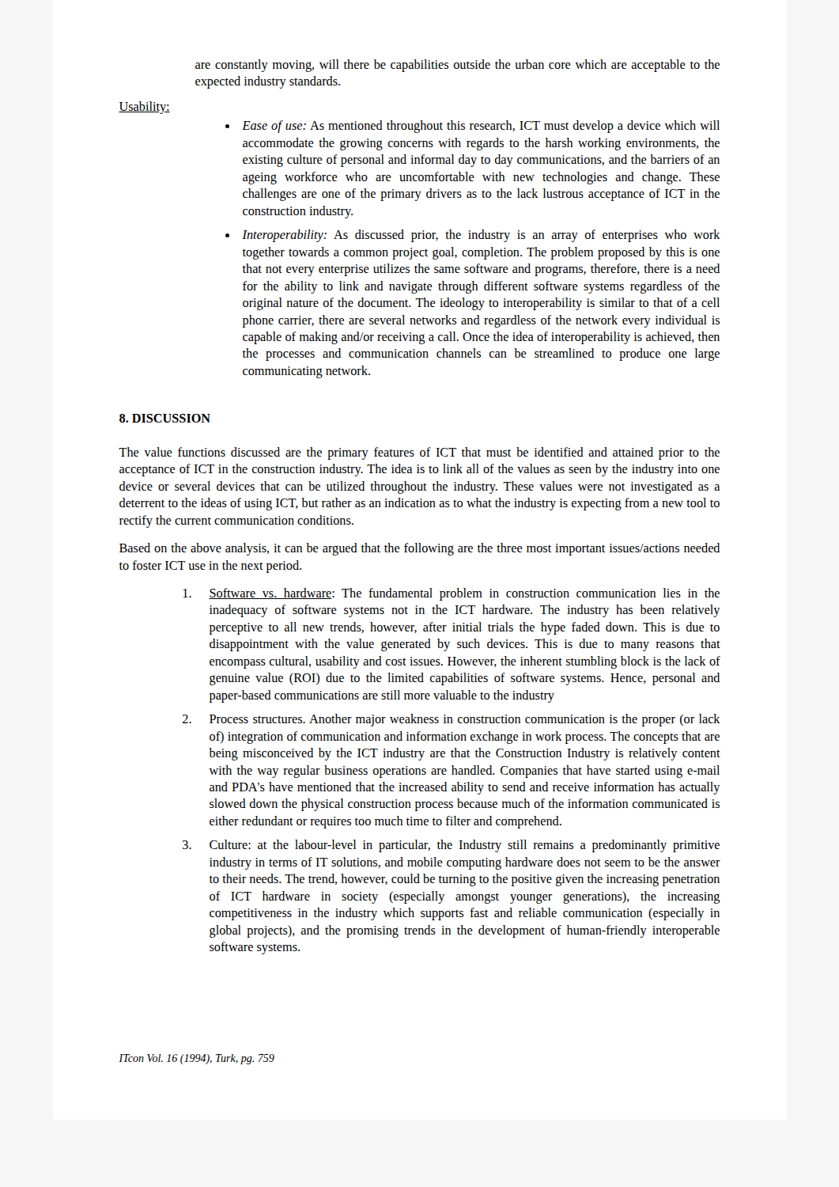are constantly moving, will there be capabilities outside the urban core which are acceptable to the expected industry standards.
Usability:
Ease of use: As mentioned throughout this research, ICT must develop a device which will accommodate the growing concerns with regards to the harsh working environments, the existing culture of personal and informal day to day communications, and the barriers of an ageing workforce who are uncomfortable with new technologies and change. These challenges are one of the primary drivers as to the lack lustrous acceptance of ICT in the construction industry.
Interoperability: As discussed prior, the industry is an array of enterprises who work together towards a common project goal, completion. The problem proposed by this is one that not every enterprise utilizes the same software and programs, therefore, there is a need for the ability to link and navigate through different software systems regardless of the original nature of the document. The ideology to interoperability is similar to that of a cell phone carrier, there are several networks and regardless of the network every individual is capable of making and/or receiving a call. Once the idea of interoperability is achieved, then the processes and communication channels can be streamlined to produce one large communicating network.
8. DISCUSSION
The value functions discussed are the primary features of ICT that must be identified and attained prior to the acceptance of ICT in the construction industry. The idea is to link all of the values as seen by the industry into one device or several devices that can be utilized throughout the industry. These values were not investigated as a deterrent to the ideas of using ICT, but rather as an indication as to what the industry is expecting from a new tool to rectify the current communication conditions.
Based on the above analysis, it can be argued that the following are the three most important issues/actions needed to foster ICT use in the next period.
Software vs. hardware: The fundamental problem in construction communication lies in the inadequacy of software systems not in the ICT hardware. The industry has been relatively perceptive to all new trends, however, after initial trials the hype faded down. This is due to disappointment with the value generated by such devices. This is due to many reasons that encompass cultural, usability and cost issues. However, the inherent stumbling block is the lack of genuine value (ROI) due to the limited capabilities of software systems. Hence, personal and paper-based communications are still more valuable to the industry
Process structures. Another major weakness in construction communication is the proper (or lack of) integration of communication and information exchange in work process. The concepts that are being misconceived by the ICT industry are that the Construction Industry is relatively content with the way regular business operations are handled. Companies that have started using e-mail and PDA's have mentioned that the increased ability to send and receive information has actually slowed down the physical construction process because much of the information communicated is either redundant or requires too much time to filter and comprehend.
Culture: at the labour-level in particular, the Industry still remains a predominantly primitive industry in terms of IT solutions, and mobile computing hardware does not seem to be the answer to their needs. The trend, however, could be turning to the positive given the increasing penetration of ICT hardware in society (especially amongst younger generations), the increasing competitiveness in the industry which supports fast and reliable communication (especially in global projects), and the promising trends in the development of human-friendly interoperable software systems.
ITcon Vol. 16 (1994), Turk, pg. 759